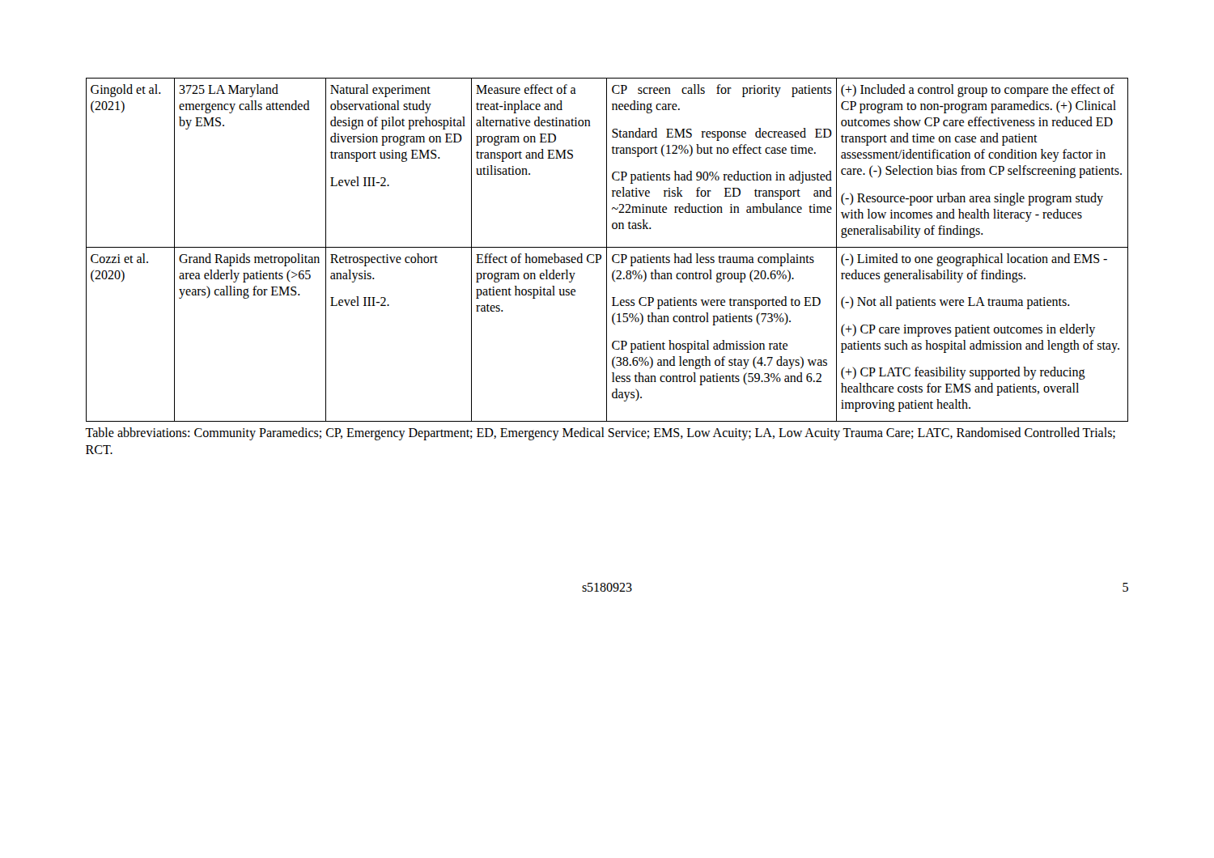| Gingold et al. (2021) | 3725 LA Maryland emergency calls attended by EMS. | Natural experiment observational study design of pilot prehospital diversion program on ED transport using EMS. Level III-2. | Measure effect of a treat-inplace and alternative destination program on ED transport and EMS utilisation. | CP screen calls for priority patients needing care. Standard EMS response decreased ED transport (12%) but no effect case time. CP patients had 90% reduction in adjusted relative risk for ED transport and ~22minute reduction in ambulance time on task. | (+) Included a control group to compare the effect of CP program to non-program paramedics. (+) Clinical outcomes show CP care effectiveness in reduced ED transport and time on case and patient assessment/identification of condition key factor in care. (-) Selection bias from CP selfscreening patients. (-) Resource-poor urban area single program study with low incomes and health literacy - reduces generalisability of findings. |
| Cozzi et al. (2020) | Grand Rapids metropolitan area elderly patients (>65 years) calling for EMS. | Retrospective cohort analysis. Level III-2. | Effect of homebased CP program on elderly patient hospital use rates. | CP patients had less trauma complaints (2.8%) than control group (20.6%). Less CP patients were transported to ED (15%) than control patients (73%). CP patient hospital admission rate (38.6%) and length of stay (4.7 days) was less than control patients (59.3% and 6.2 days). | (-) Limited to one geographical location and EMS - reduces generalisability of findings. (-) Not all patients were LA trauma patients. (+) CP care improves patient outcomes in elderly patients such as hospital admission and length of stay. (+) CP LATC feasibility supported by reducing healthcare costs for EMS and patients, overall improving patient health. |
Table abbreviations: Community Paramedics; CP, Emergency Department; ED, Emergency Medical Service; EMS, Low Acuity; LA, Low Acuity Trauma Care; LATC, Randomised Controlled Trials; RCT.
s5180923 5